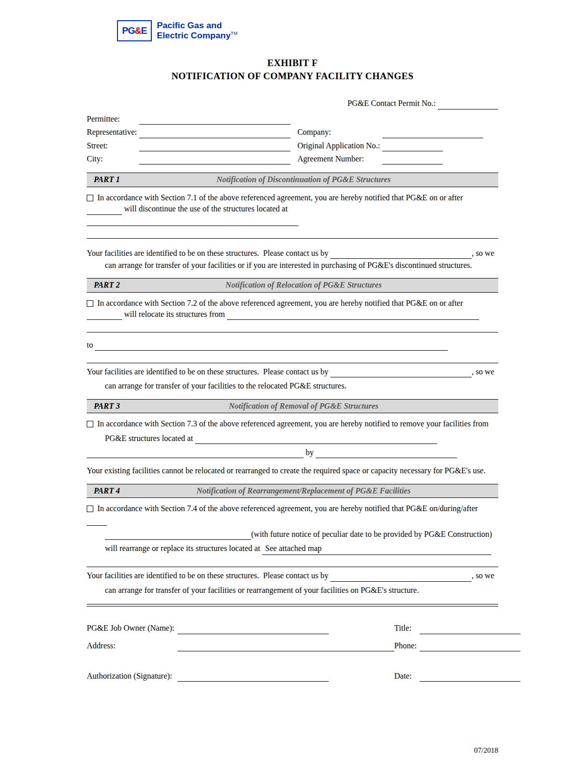PG&E
Pacific Gas and
Electric CompanyTM
EXHIBIT FNOTIFICATION OF COMPANY FACILITY CHANGES
PG&E Contact Permit No.:
| Permittee: | | | | |
| Representative: | | | Company: | |
| Street: | | | Original Application No.: | |
| City: | | | Agreement Number: | |
PART 1
Notification of Discontinuation of PG&E Structures
In accordance with Section 7.1 of the above referenced agreement, you are hereby notified that PG&E on or after will discontinue the use of the structures located at
Your facilities are identified to be on these structures. Please contact us by , so we
can arrange for transfer of your facilities or if you are interested in purchasing of PG&E's discontinued structures.
PART 2
Notification of Relocation of PG&E Structures
In accordance with Section 7.2 of the above referenced agreement, you are hereby notified that PG&E on or after will relocate its structures from
to
Your facilities are identified to be on these structures. Please contact us by , so we
can arrange for transfer of your facilities to the relocated PG&E structures.
PART 3
Notification of Removal of PG&E Structures
In accordance with Section 7.3 of the above referenced agreement, you are hereby notified to remove your facilities from
PG&E structures located at
by
Your existing facilities cannot be relocated or rearranged to create the required space or capacity necessary for PG&E's use.
PART 4
Notification of Rearrangement/Replacement of PG&E Facilities
In accordance with Section 7.4 of the above referenced agreement, you are hereby notified that PG&E on/during/after
(with future notice of peculiar date to be provided by PG&E Construction)
will rearrange or replace its structures located at See attached map
Your facilities are identified to be on these structures. Please contact us by , so we
can arrange for transfer of your facilities or rearrangement of your facilities on PG&E's structure.
| PG&E Job Owner (Name): | | | Title: | |
| Address: | | | Phone: | |
| Authorization (Signature): | | | Date: | |
07/2018